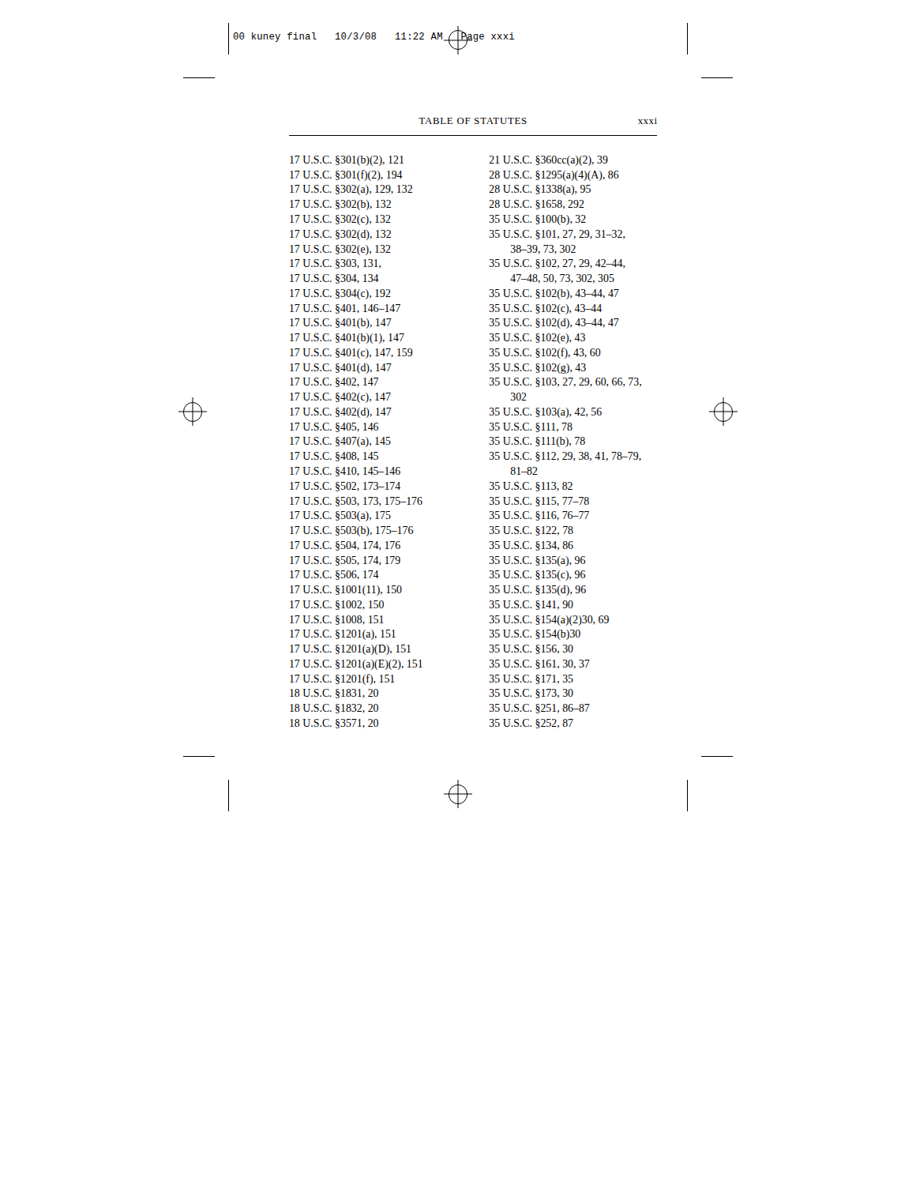00 kuney final 10/3/08 11:22 AM Page xxxi
TABLE OF STATUTES
xxxi
17 U.S.C. §301(b)(2), 121
17 U.S.C. §301(f)(2), 194
17 U.S.C. §302(a), 129, 132
17 U.S.C. §302(b), 132
17 U.S.C. §302(c), 132
17 U.S.C. §302(d), 132
17 U.S.C. §302(e), 132
17 U.S.C. §303, 131,
17 U.S.C. §304, 134
17 U.S.C. §304(c), 192
17 U.S.C. §401, 146–147
17 U.S.C. §401(b), 147
17 U.S.C. §401(b)(1), 147
17 U.S.C. §401(c), 147, 159
17 U.S.C. §401(d), 147
17 U.S.C. §402, 147
17 U.S.C. §402(c), 147
17 U.S.C. §402(d), 147
17 U.S.C. §405, 146
17 U.S.C. §407(a), 145
17 U.S.C. §408, 145
17 U.S.C. §410, 145–146
17 U.S.C. §502, 173–174
17 U.S.C. §503, 173, 175–176
17 U.S.C. §503(a), 175
17 U.S.C. §503(b), 175–176
17 U.S.C. §504, 174, 176
17 U.S.C. §505, 174, 179
17 U.S.C. §506, 174
17 U.S.C. §1001(11), 150
17 U.S.C. §1002, 150
17 U.S.C. §1008, 151
17 U.S.C. §1201(a), 151
17 U.S.C. §1201(a)(D), 151
17 U.S.C. §1201(a)(E)(2), 151
17 U.S.C. §1201(f), 151
18 U.S.C. §1831, 20
18 U.S.C. §1832, 20
18 U.S.C. §3571, 20
21 U.S.C. §360cc(a)(2), 39
28 U.S.C. §1295(a)(4)(A), 86
28 U.S.C. §1338(a), 95
28 U.S.C. §1658, 292
35 U.S.C. §100(b), 32
35 U.S.C. §101, 27, 29, 31–32,38–39, 73, 302
35 U.S.C. §102, 27, 29, 42–44,47–48, 50, 73, 302, 305
35 U.S.C. §102(b), 43–44, 47
35 U.S.C. §102(c), 43–44
35 U.S.C. §102(d), 43–44, 47
35 U.S.C. §102(e), 43
35 U.S.C. §102(f), 43, 60
35 U.S.C. §102(g), 43
35 U.S.C. §103, 27, 29, 60, 66, 73,302
35 U.S.C. §103(a), 42, 56
35 U.S.C. §111, 78
35 U.S.C. §111(b), 78
35 U.S.C. §112, 29, 38, 41, 78–79,81–82
35 U.S.C. §113, 82
35 U.S.C. §115, 77–78
35 U.S.C. §116, 76–77
35 U.S.C. §122, 78
35 U.S.C. §134, 86
35 U.S.C. §135(a), 96
35 U.S.C. §135(c), 96
35 U.S.C. §135(d), 96
35 U.S.C. §141, 90
35 U.S.C. §154(a)(2)30, 69
35 U.S.C. §154(b)30
35 U.S.C. §156, 30
35 U.S.C. §161, 30, 37
35 U.S.C. §171, 35
35 U.S.C. §173, 30
35 U.S.C. §251, 86–87
35 U.S.C. §252, 87